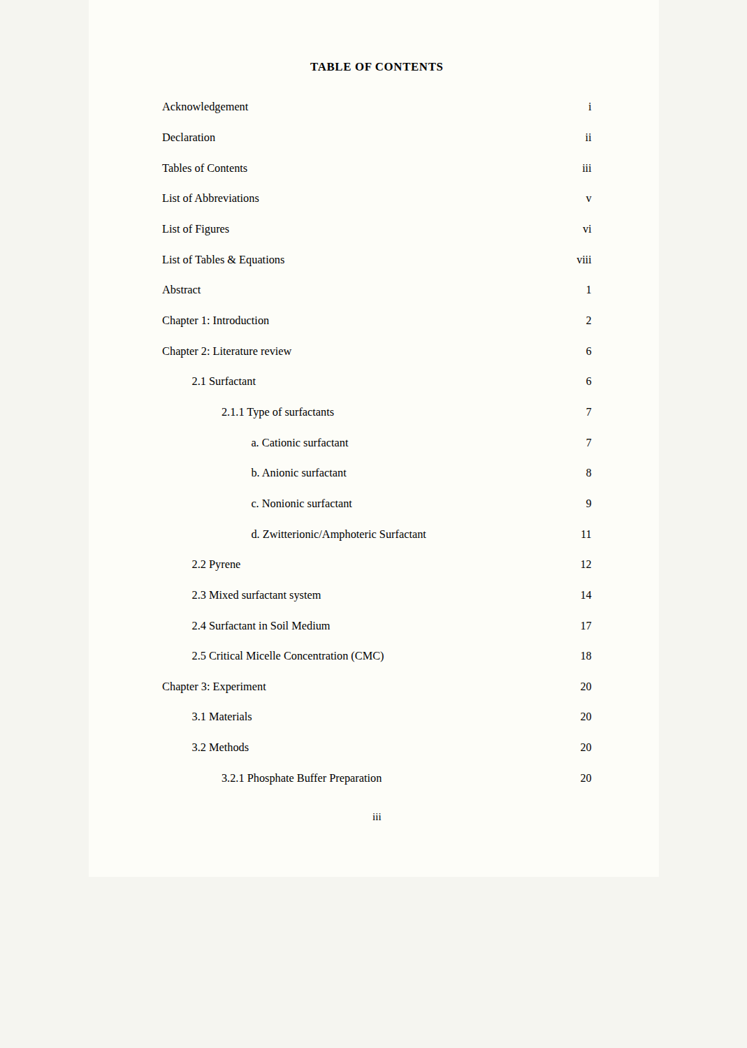TABLE OF CONTENTS
Acknowledgement i
Declaration ii
Tables of Contents iii
List of Abbreviations v
List of Figures vi
List of Tables & Equations viii
Abstract 1
Chapter 1: Introduction 2
Chapter 2: Literature review 6
2.1 Surfactant 6
2.1.1 Type of surfactants 7
a. Cationic surfactant 7
b. Anionic surfactant 8
c. Nonionic surfactant 9
d. Zwitterionic/Amphoteric Surfactant 11
2.2 Pyrene 12
2.3 Mixed surfactant system 14
2.4 Surfactant in Soil Medium 17
2.5 Critical Micelle Concentration (CMC) 18
Chapter 3: Experiment 20
3.1 Materials 20
3.2 Methods 20
3.2.1 Phosphate Buffer Preparation 20
iii